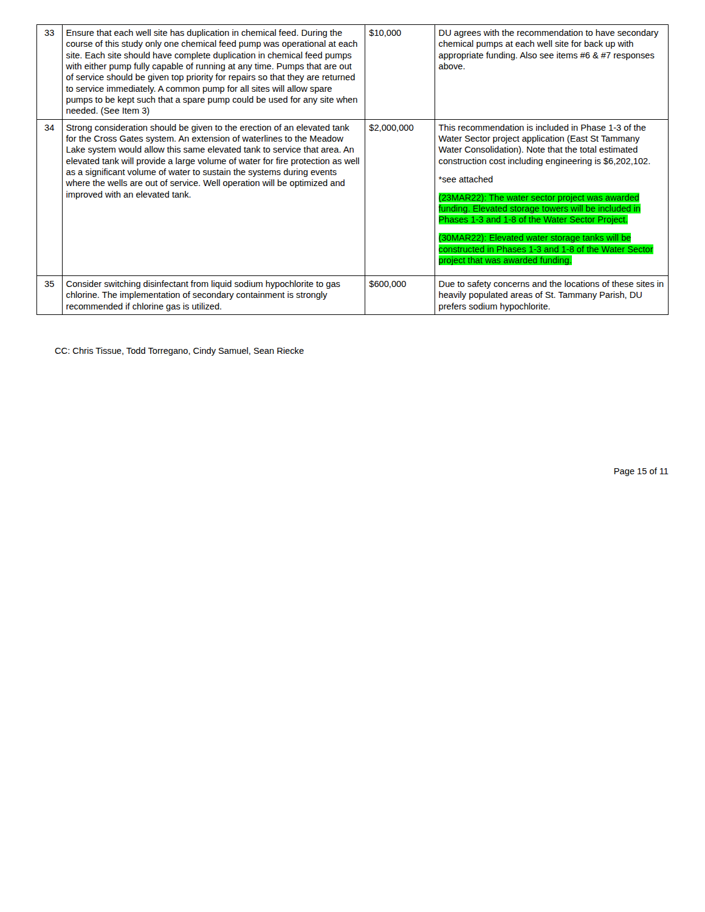| 33 | Ensure that each well site has duplication in chemical feed. During the course of this study only one chemical feed pump was operational at each site. Each site should have complete duplication in chemical feed pumps with either pump fully capable of running at any time. Pumps that are out of service should be given top priority for repairs so that they are returned to service immediately. A common pump for all sites will allow spare pumps to be kept such that a spare pump could be used for any site when needed. (See Item 3) | $10,000 | DU agrees with the recommendation to have secondary chemical pumps at each well site for back up with appropriate funding. Also see items #6 & #7 responses above. |
| 34 | Strong consideration should be given to the erection of an elevated tank for the Cross Gates system. An extension of waterlines to the Meadow Lake system would allow this same elevated tank to service that area. An elevated tank will provide a large volume of water for fire protection as well as a significant volume of water to sustain the systems during events where the wells are out of service. Well operation will be optimized and improved with an elevated tank. | $2,000,000 | This recommendation is included in Phase 1-3 of the Water Sector project application (East St Tammany Water Consolidation). Note that the total estimated construction cost including engineering is $6,202,102. *see attached (23MAR22): The water sector project was awarded funding. Elevated storage towers will be included in Phases 1-3 and 1-8 of the Water Sector Project. (30MAR22): Elevated water storage tanks will be constructed in Phases 1-3 and 1-8 of the Water Sector project that was awarded funding. |
| 35 | Consider switching disinfectant from liquid sodium hypochlorite to gas chlorine. The implementation of secondary containment is strongly recommended if chlorine gas is utilized. | $600,000 | Due to safety concerns and the locations of these sites in heavily populated areas of St. Tammany Parish, DU prefers sodium hypochlorite. |
CC: Chris Tissue, Todd Torregano, Cindy Samuel, Sean Riecke
Page 15 of 11